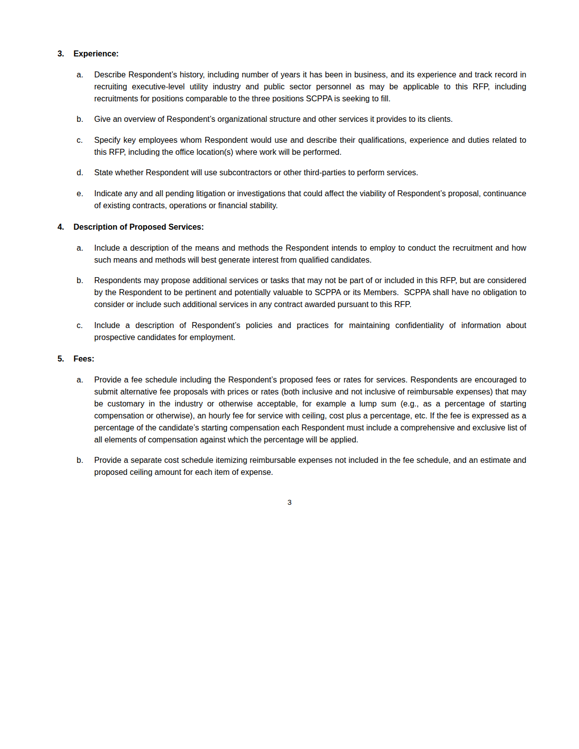3. Experience:
a. Describe Respondent’s history, including number of years it has been in business, and its experience and track record in recruiting executive-level utility industry and public sector personnel as may be applicable to this RFP, including recruitments for positions comparable to the three positions SCPPA is seeking to fill.
b. Give an overview of Respondent’s organizational structure and other services it provides to its clients.
c. Specify key employees whom Respondent would use and describe their qualifications, experience and duties related to this RFP, including the office location(s) where work will be performed.
d. State whether Respondent will use subcontractors or other third-parties to perform services.
e. Indicate any and all pending litigation or investigations that could affect the viability of Respondent’s proposal, continuance of existing contracts, operations or financial stability.
4. Description of Proposed Services:
a. Include a description of the means and methods the Respondent intends to employ to conduct the recruitment and how such means and methods will best generate interest from qualified candidates.
b. Respondents may propose additional services or tasks that may not be part of or included in this RFP, but are considered by the Respondent to be pertinent and potentially valuable to SCPPA or its Members. SCPPA shall have no obligation to consider or include such additional services in any contract awarded pursuant to this RFP.
c. Include a description of Respondent’s policies and practices for maintaining confidentiality of information about prospective candidates for employment.
5. Fees:
a. Provide a fee schedule including the Respondent’s proposed fees or rates for services. Respondents are encouraged to submit alternative fee proposals with prices or rates (both inclusive and not inclusive of reimbursable expenses) that may be customary in the industry or otherwise acceptable, for example a lump sum (e.g., as a percentage of starting compensation or otherwise), an hourly fee for service with ceiling, cost plus a percentage, etc. If the fee is expressed as a percentage of the candidate’s starting compensation each Respondent must include a comprehensive and exclusive list of all elements of compensation against which the percentage will be applied.
b. Provide a separate cost schedule itemizing reimbursable expenses not included in the fee schedule, and an estimate and proposed ceiling amount for each item of expense.
3